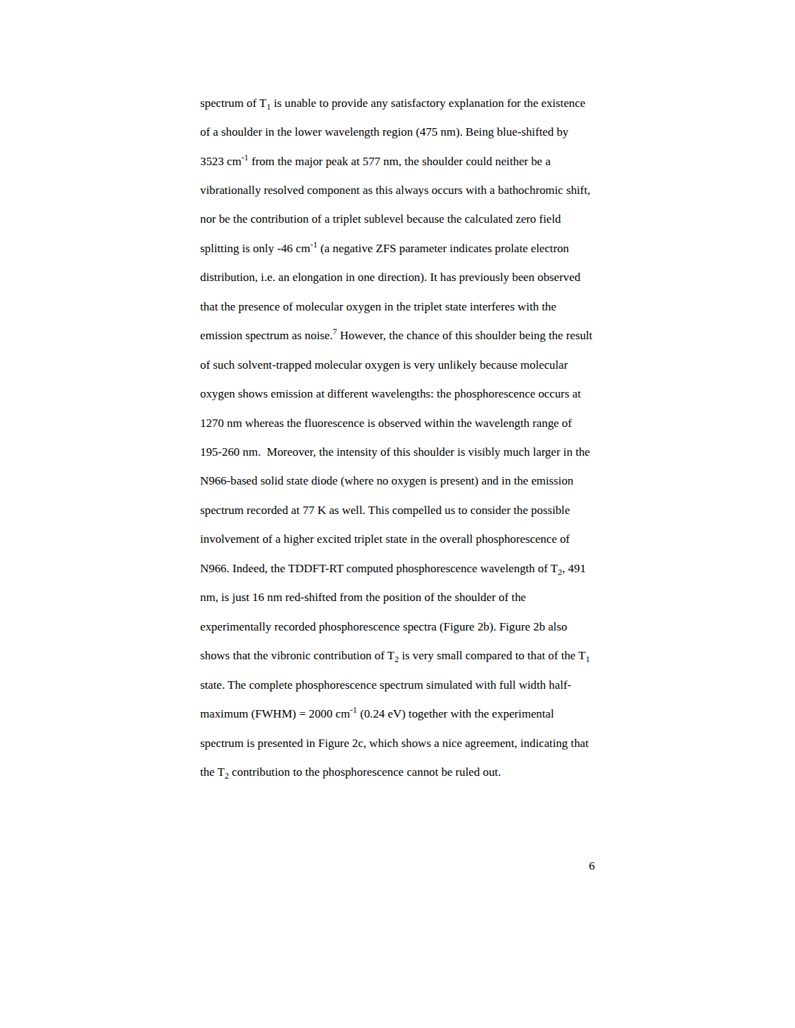spectrum of T1 is unable to provide any satisfactory explanation for the existence of a shoulder in the lower wavelength region (475 nm). Being blue-shifted by 3523 cm-1 from the major peak at 577 nm, the shoulder could neither be a vibrationally resolved component as this always occurs with a bathochromic shift, nor be the contribution of a triplet sublevel because the calculated zero field splitting is only -46 cm-1 (a negative ZFS parameter indicates prolate electron distribution, i.e. an elongation in one direction). It has previously been observed that the presence of molecular oxygen in the triplet state interferes with the emission spectrum as noise.7 However, the chance of this shoulder being the result of such solvent-trapped molecular oxygen is very unlikely because molecular oxygen shows emission at different wavelengths: the phosphorescence occurs at 1270 nm whereas the fluorescence is observed within the wavelength range of 195-260 nm. Moreover, the intensity of this shoulder is visibly much larger in the N966-based solid state diode (where no oxygen is present) and in the emission spectrum recorded at 77 K as well. This compelled us to consider the possible involvement of a higher excited triplet state in the overall phosphorescence of N966. Indeed, the TDDFT-RT computed phosphorescence wavelength of T2, 491 nm, is just 16 nm red-shifted from the position of the shoulder of the experimentally recorded phosphorescence spectra (Figure 2b). Figure 2b also shows that the vibronic contribution of T2 is very small compared to that of the T1 state. The complete phosphorescence spectrum simulated with full width half-maximum (FWHM) = 2000 cm-1 (0.24 eV) together with the experimental spectrum is presented in Figure 2c, which shows a nice agreement, indicating that the T2 contribution to the phosphorescence cannot be ruled out.
6